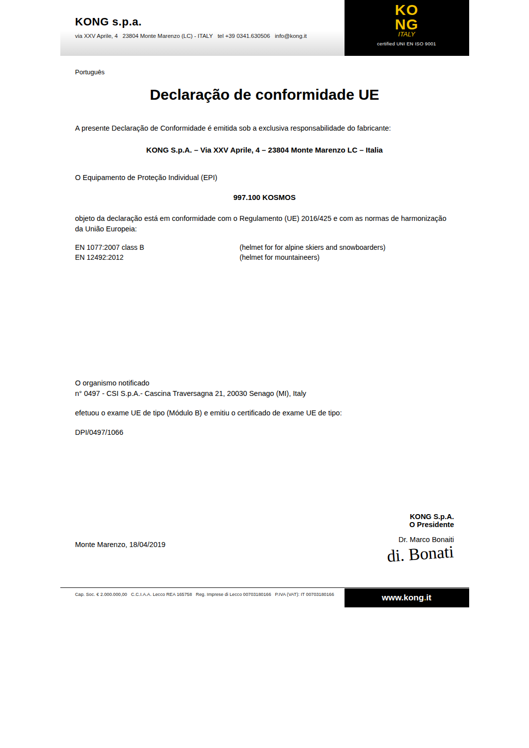KONG s.p.a.
via XXV Aprile, 4 23804 Monte Marenzo (LC) - ITALY tel +39 0341.630506 info@kong.it
KO
NG
ITALY
certified UNI EN ISO 9001
Português
Declaração de conformidade UE
A presente Declaração de Conformidade é emitida sob a exclusiva responsabilidade do fabricante:
KONG S.p.A. – Via XXV Aprile, 4 – 23804 Monte Marenzo LC – Italia
O Equipamento de Proteção Individual (EPI)
997.100 KOSMOS
objeto da declaração está em conformidade com o Regulamento (UE) 2016/425 e com as normas de harmonização da União Europeia:
EN 1077:2007 class B
(helmet for for alpine skiers and snowboarders)
EN 12492:2012
(helmet for mountaineers)
O organismo notificado
n° 0497 - CSI S.p.A.- Cascina Traversagna 21, 20030 Senago (MI), Italy
efetuou o exame UE de tipo (Módulo B) e emitiu o certificado de exame UE de tipo:
DPI/0497/1066
KONG S.p.A.
O Presidente
Dr. Marco Bonaiti
di. Bonati
Monte Marenzo, 18/04/2019
Cap. Soc. € 2.000.000,00 C.C.I.A.A. Lecco REA 165758 Reg. Imprese di Lecco 00703180166 P.IVA (VAT): IT 00703180166
www.kong. it